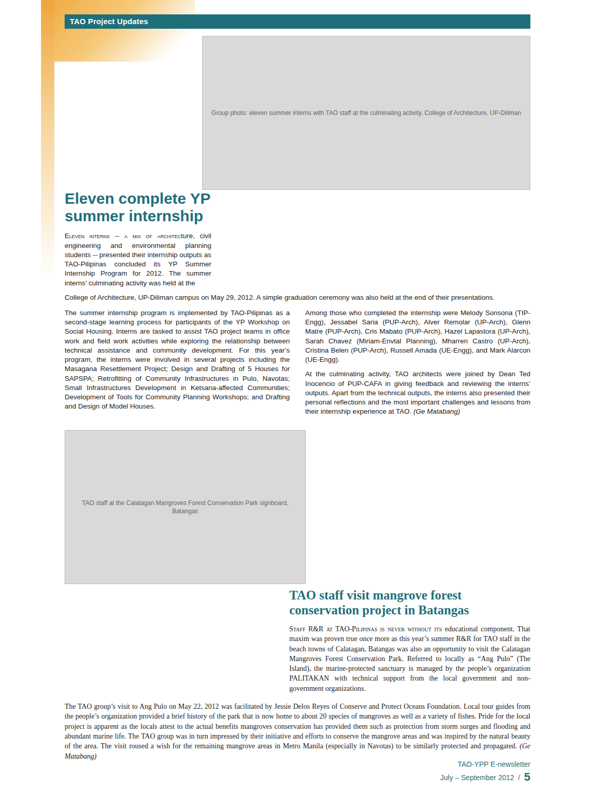TAO Project Updates
Group photo: eleven summer interns with TAO staff at the culminating activity, College of Architecture, UP-Diliman
Eleven complete YP summer internship
Eleven interns -- a mix of architecture, civil engineering and environmental planning students -- presented their internship outputs as TAO-Pilipinas concluded its YP Summer Internship Program for 2012. The summer interns’ culminating activity was held at the
College of Architecture, UP-Diliman campus on May 29, 2012. A simple graduation ceremony was also held at the end of their presentations.
The summer internship program is implemented by TAO-Pilipinas as a second-stage learning process for participants of the YP Workshop on Social Housing. Interns are tasked to assist TAO project teams in office work and field work activities while exploring the relationship between technical assistance and community development. For this year’s program, the interns were involved in several projects including the Masagana Resettlement Project; Design and Drafting of 5 Houses for SAPSPA; Retrofitting of Community Infrastructures in Pulo, Navotas; Small Infrastructures Development in Ketsana-affected Communities; Development of Tools for Community Planning Workshops; and Drafting and Design of Model Houses.
Among those who completed the internship were Melody Sonsona (TIP-Engg), Jessabel Saria (PUP-Arch), Alver Remolar (UP-Arch), Glenn Matre (PUP-Arch), Cris Mabato (PUP-Arch), Hazel Lapastora (UP-Arch), Sarah Chavez (Miriam-Envtal Planning), Mharren Castro (UP-Arch), Cristina Belen (PUP-Arch), Russell Amada (UE-Engg), and Mark Alarcon (UE-Engg).
At the culminating activity, TAO architects were joined by Dean Ted Inocencio of PUP-CAFA in giving feedback and reviewing the interns’ outputs. Apart from the technical outputs, the interns also presented their personal reflections and the most important challenges and lessons from their internship experience at TAO. (Ge Matabang)
TAO staff at the Calatagan Mangroves Forest Conservation Park signboard, Batangas
TAO staff visit mangrove forest conservation project in Batangas
Staff R&R at TAO-Pilipinas is never without its educational component. That maxim was proven true once more as this year’s summer R&R for TAO staff in the beach towns of Calatagan, Batangas was also an opportunity to visit the Calatagan Mangroves Forest Conservation Park. Referred to locally as “Ang Pulo” (The Island), the marine-protected sanctuary is managed by the people’s organization PALITAKAN with technical support from the local government and non-government organizations.
The TAO group’s visit to Ang Pulo on May 22, 2012 was facilitated by Jessie Delos Reyes of Conserve and Protect Oceans Foundation. Local tour guides from the people’s organization provided a brief history of the park that is now home to about 20 species of mangroves as well as a variety of fishes. Pride for the local project is apparent as the locals attest to the actual benefits mangroves conservation has provided them such as protection from storm surges and flooding and abundant marine life. The TAO group was in turn impressed by their initiative and efforts to conserve the mangrove areas and was inspired by the natural beauty of the area. The visit roused a wish for the remaining mangrove areas in Metro Manila (especially in Navotas) to be similarly protected and propagated. (Ge Matabang)
TAO-YPP E-newsletter July – September 2012 / 5